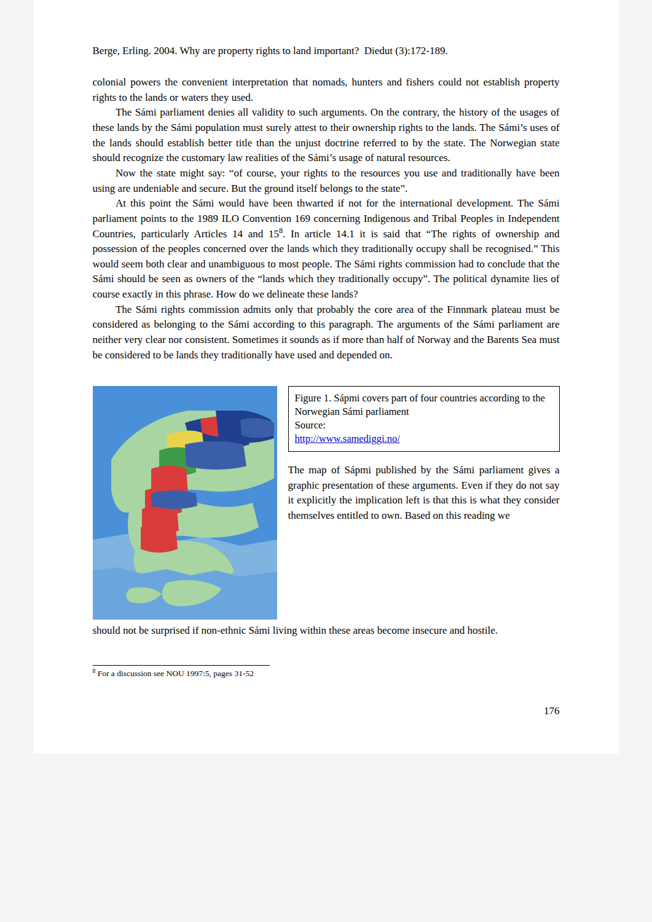Berge, Erling. 2004. Why are property rights to land important? Diedut (3):172-189.
colonial powers the convenient interpretation that nomads, hunters and fishers could not establish property rights to the lands or waters they used.
The Sámi parliament denies all validity to such arguments. On the contrary, the history of the usages of these lands by the Sámi population must surely attest to their ownership rights to the lands. The Sámi’s uses of the lands should establish better title than the unjust doctrine referred to by the state. The Norwegian state should recognize the customary law realities of the Sámi’s usage of natural resources.
Now the state might say: “of course, your rights to the resources you use and traditionally have been using are undeniable and secure. But the ground itself belongs to the state”.
At this point the Sámi would have been thwarted if not for the international development. The Sámi parliament points to the 1989 ILO Convention 169 concerning Indigenous and Tribal Peoples in Independent Countries, particularly Articles 14 and 158. In article 14.1 it is said that “The rights of ownership and possession of the peoples concerned over the lands which they traditionally occupy shall be recognised.” This would seem both clear and unambiguous to most people. The Sámi rights commission had to conclude that the Sámi should be seen as owners of the “lands which they traditionally occupy”. The political dynamite lies of course exactly in this phrase. How do we delineate these lands?
The Sámi rights commission admits only that probably the core area of the Finnmark plateau must be considered as belonging to the Sámi according to this paragraph. The arguments of the Sámi parliament are neither very clear nor consistent. Sometimes it sounds as if more than half of Norway and the Barents Sea must be considered to be lands they traditionally have used and depended on.
Figure 1. Sápmi covers part of four countries according to the Norwegian Sámi parliament
Source:
http://www.samediggi.no/
The map of Sápmi published by the Sámi parliament gives a graphic presentation of these arguments. Even if they do not say it explicitly the implication left is that this is what they consider themselves entitled to own. Based on this reading we
should not be surprised if non-ethnic Sámi living within these areas become insecure and hostile.
8 For a discussion see NOU 1997:5, pages 31-52
176